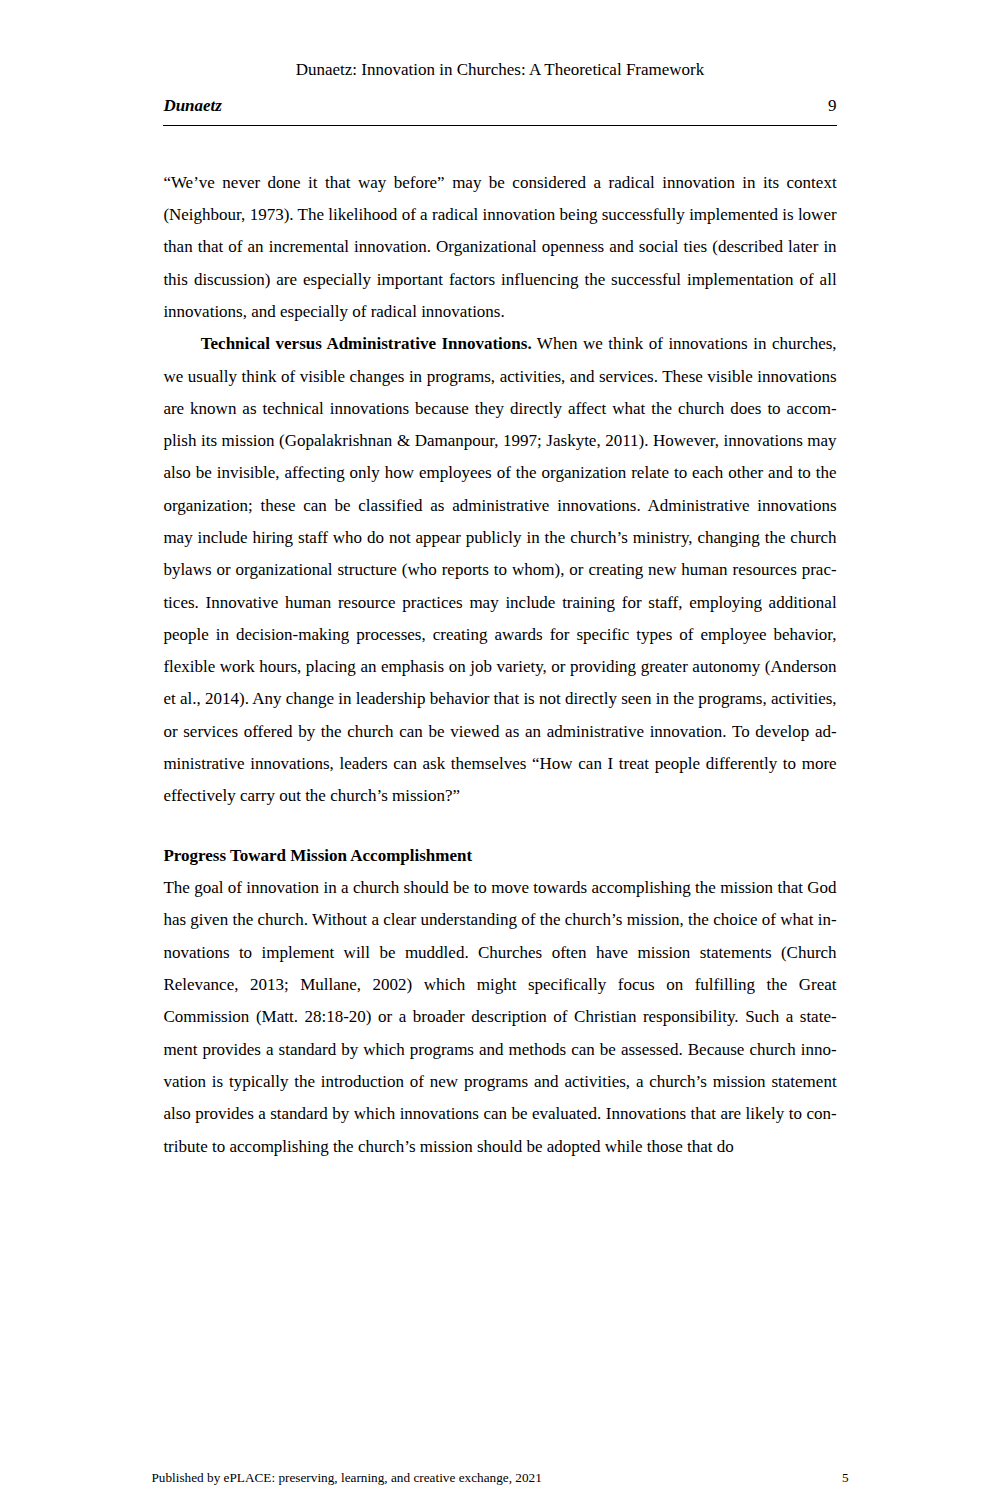Dunaetz: Innovation in Churches: A Theoretical Framework
Dunaetz 9
“We’ve never done it that way before” may be considered a radical innovation in its context (Neighbour, 1973). The likelihood of a radical innovation being successfully implemented is lower than that of an incremental innovation. Organizational openness and social ties (described later in this discussion) are especially important factors influencing the successful implementation of all innovations, and especially of radical innovations.
Technical versus Administrative Innovations. When we think of innovations in churches, we usually think of visible changes in programs, activities, and services. These visible innovations are known as technical innovations because they directly affect what the church does to accomplish its mission (Gopalakrishnan & Damanpour, 1997; Jaskyte, 2011). However, innovations may also be invisible, affecting only how employees of the organization relate to each other and to the organization; these can be classified as administrative innovations. Administrative innovations may include hiring staff who do not appear publicly in the church’s ministry, changing the church bylaws or organizational structure (who reports to whom), or creating new human resources practices. Innovative human resource practices may include training for staff, employing additional people in decision-making processes, creating awards for specific types of employee behavior, flexible work hours, placing an emphasis on job variety, or providing greater autonomy (Anderson et al., 2014). Any change in leadership behavior that is not directly seen in the programs, activities, or services offered by the church can be viewed as an administrative innovation. To develop administrative innovations, leaders can ask themselves “How can I treat people differently to more effectively carry out the church’s mission?”
Progress Toward Mission Accomplishment
The goal of innovation in a church should be to move towards accomplishing the mission that God has given the church. Without a clear understanding of the church’s mission, the choice of what innovations to implement will be muddled. Churches often have mission statements (Church Relevance, 2013; Mullane, 2002) which might specifically focus on fulfilling the Great Commission (Matt. 28:18-20) or a broader description of Christian responsibility. Such a statement provides a standard by which programs and methods can be assessed. Because church innovation is typically the introduction of new programs and activities, a church’s mission statement also provides a standard by which innovations can be evaluated. Innovations that are likely to contribute to accomplishing the church’s mission should be adopted while those that do
Published by ePLACE: preserving, learning, and creative exchange, 2021 5